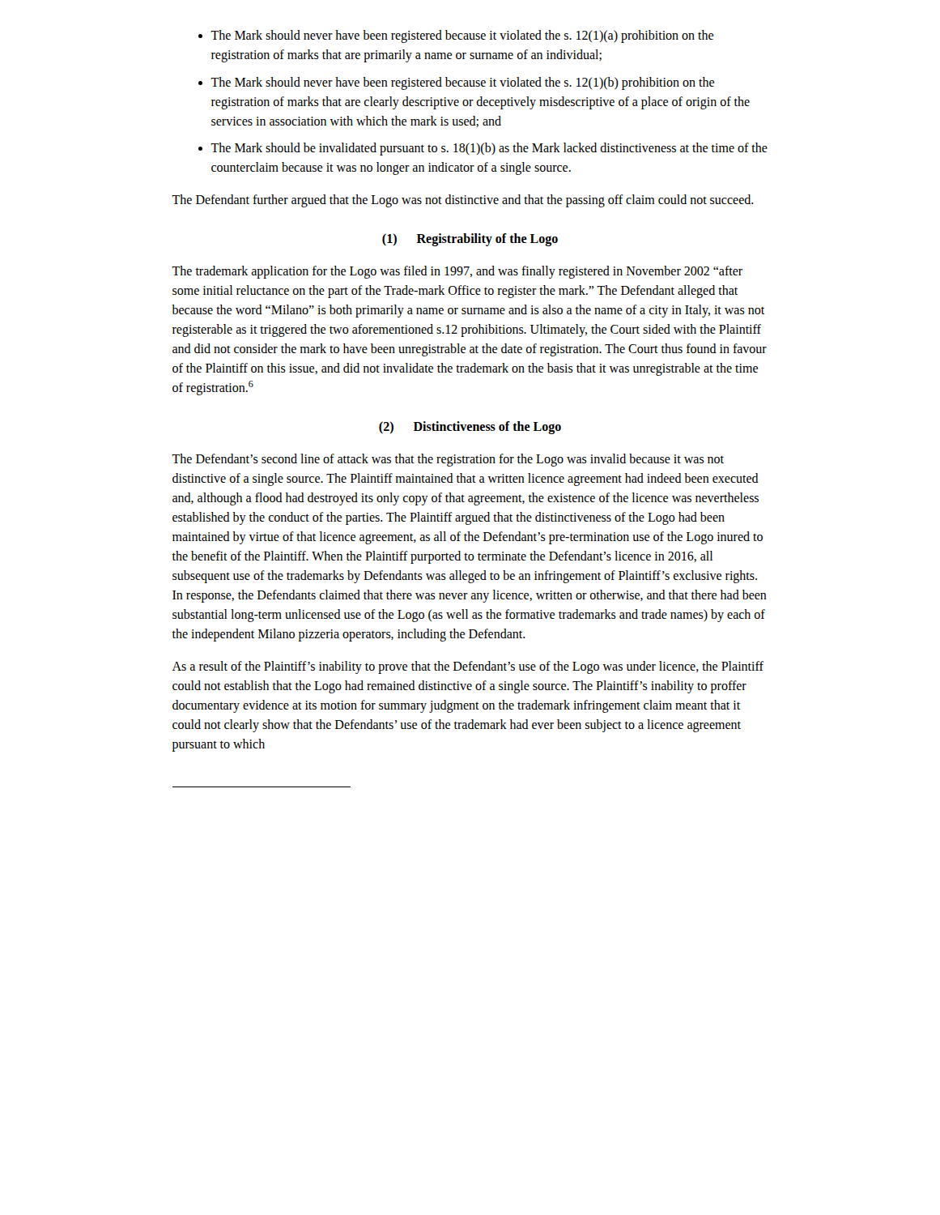The Mark should never have been registered because it violated the s. 12(1)(a) prohibition on the registration of marks that are primarily a name or surname of an individual;
The Mark should never have been registered because it violated the s. 12(1)(b) prohibition on the registration of marks that are clearly descriptive or deceptively misdescriptive of a place of origin of the services in association with which the mark is used; and
The Mark should be invalidated pursuant to s. 18(1)(b) as the Mark lacked distinctiveness at the time of the counterclaim because it was no longer an indicator of a single source.
The Defendant further argued that the Logo was not distinctive and that the passing off claim could not succeed.
(1) Registrability of the Logo
The trademark application for the Logo was filed in 1997, and was finally registered in November 2002 “after some initial reluctance on the part of the Trade-mark Office to register the mark.” The Defendant alleged that because the word “Milano” is both primarily a name or surname and is also a the name of a city in Italy, it was not registerable as it triggered the two aforementioned s.12 prohibitions. Ultimately, the Court sided with the Plaintiff and did not consider the mark to have been unregistrable at the date of registration. The Court thus found in favour of the Plaintiff on this issue, and did not invalidate the trademark on the basis that it was unregistrable at the time of registration.6
(2) Distinctiveness of the Logo
The Defendant’s second line of attack was that the registration for the Logo was invalid because it was not distinctive of a single source. The Plaintiff maintained that a written licence agreement had indeed been executed and, although a flood had destroyed its only copy of that agreement, the existence of the licence was nevertheless established by the conduct of the parties. The Plaintiff argued that the distinctiveness of the Logo had been maintained by virtue of that licence agreement, as all of the Defendant’s pre-termination use of the Logo inured to the benefit of the Plaintiff. When the Plaintiff purported to terminate the Defendant’s licence in 2016, all subsequent use of the trademarks by Defendants was alleged to be an infringement of Plaintiff’s exclusive rights. In response, the Defendants claimed that there was never any licence, written or otherwise, and that there had been substantial long-term unlicensed use of the Logo (as well as the formative trademarks and trade names) by each of the independent Milano pizzeria operators, including the Defendant.
As a result of the Plaintiff’s inability to prove that the Defendant’s use of the Logo was under licence, the Plaintiff could not establish that the Logo had remained distinctive of a single source. The Plaintiff’s inability to proffer documentary evidence at its motion for summary judgment on the trademark infringement claim meant that it could not clearly show that the Defendants’ use of the trademark had ever been subject to a licence agreement pursuant to which